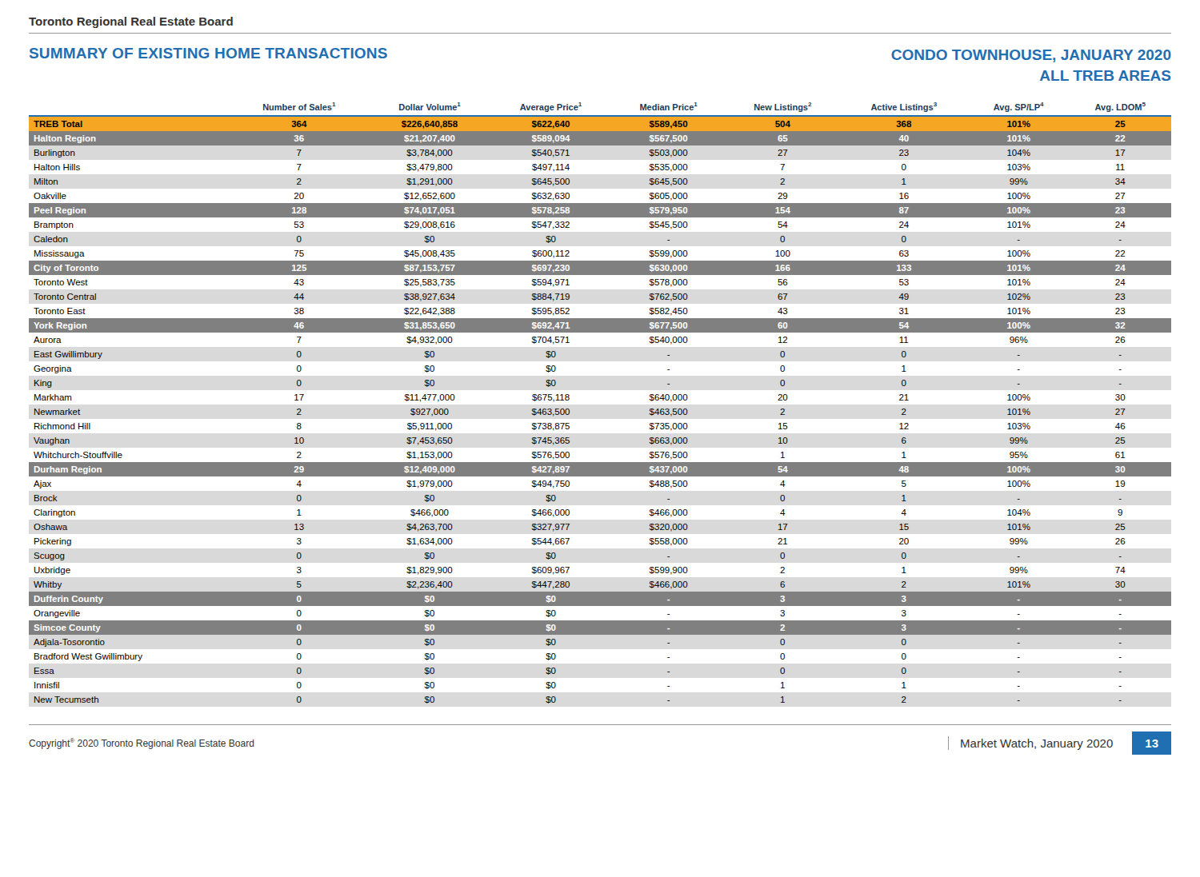Toronto Regional Real Estate Board
SUMMARY OF EXISTING HOME TRANSACTIONS
CONDO TOWNHOUSE, JANUARY 2020
ALL TREB AREAS
| | Number of Sales 1 | Dollar Volume 1 | Average Price 1 | Median Price 1 | New Listings 2 | Active Listings 3 | Avg. SP/LP 4 | Avg. LDOM 5 |
| --- | --- | --- | --- | --- | --- | --- | --- | --- |
| TREB Total | 364 | $226,640,858 | $622,640 | $589,450 | 504 | 368 | 101% | 25 |
| Halton Region | 36 | $21,207,400 | $589,094 | $567,500 | 65 | 40 | 101% | 22 |
| Burlington | 7 | $3,784,000 | $540,571 | $503,000 | 27 | 23 | 104% | 17 |
| Halton Hills | 7 | $3,479,800 | $497,114 | $535,000 | 7 | 0 | 103% | 11 |
| Milton | 2 | $1,291,000 | $645,500 | $645,500 | 2 | 1 | 99% | 34 |
| Oakville | 20 | $12,652,600 | $632,630 | $605,000 | 29 | 16 | 100% | 27 |
| Peel Region | 128 | $74,017,051 | $578,258 | $579,950 | 154 | 87 | 100% | 23 |
| Brampton | 53 | $29,008,616 | $547,332 | $545,500 | 54 | 24 | 101% | 24 |
| Caledon | 0 | $0 | $0 | - | 0 | 0 | - | - |
| Mississauga | 75 | $45,008,435 | $600,112 | $599,000 | 100 | 63 | 100% | 22 |
| City of Toronto | 125 | $87,153,757 | $697,230 | $630,000 | 166 | 133 | 101% | 24 |
| Toronto West | 43 | $25,583,735 | $594,971 | $578,000 | 56 | 53 | 101% | 24 |
| Toronto Central | 44 | $38,927,634 | $884,719 | $762,500 | 67 | 49 | 102% | 23 |
| Toronto East | 38 | $22,642,388 | $595,852 | $582,450 | 43 | 31 | 101% | 23 |
| York Region | 46 | $31,853,650 | $692,471 | $677,500 | 60 | 54 | 100% | 32 |
| Aurora | 7 | $4,932,000 | $704,571 | $540,000 | 12 | 11 | 96% | 26 |
| East Gwillimbury | 0 | $0 | $0 | - | 0 | 0 | - | - |
| Georgina | 0 | $0 | $0 | - | 0 | 1 | - | - |
| King | 0 | $0 | $0 | - | 0 | 0 | - | - |
| Markham | 17 | $11,477,000 | $675,118 | $640,000 | 20 | 21 | 100% | 30 |
| Newmarket | 2 | $927,000 | $463,500 | $463,500 | 2 | 2 | 101% | 27 |
| Richmond Hill | 8 | $5,911,000 | $738,875 | $735,000 | 15 | 12 | 103% | 46 |
| Vaughan | 10 | $7,453,650 | $745,365 | $663,000 | 10 | 6 | 99% | 25 |
| Whitchurch-Stouffville | 2 | $1,153,000 | $576,500 | $576,500 | 1 | 1 | 95% | 61 |
| Durham Region | 29 | $12,409,000 | $427,897 | $437,000 | 54 | 48 | 100% | 30 |
| Ajax | 4 | $1,979,000 | $494,750 | $488,500 | 4 | 5 | 100% | 19 |
| Brock | 0 | $0 | $0 | - | 0 | 1 | - | - |
| Clarington | 1 | $466,000 | $466,000 | $466,000 | 4 | 4 | 104% | 9 |
| Oshawa | 13 | $4,263,700 | $327,977 | $320,000 | 17 | 15 | 101% | 25 |
| Pickering | 3 | $1,634,000 | $544,667 | $558,000 | 21 | 20 | 99% | 26 |
| Scugog | 0 | $0 | $0 | - | 0 | 0 | - | - |
| Uxbridge | 3 | $1,829,900 | $609,967 | $599,900 | 2 | 1 | 99% | 74 |
| Whitby | 5 | $2,236,400 | $447,280 | $466,000 | 6 | 2 | 101% | 30 |
| Dufferin County | 0 | $0 | $0 | - | 3 | 3 | - | - |
| Orangeville | 0 | $0 | $0 | - | 3 | 3 | - | - |
| Simcoe County | 0 | $0 | $0 | - | 2 | 3 | - | - |
| Adjala-Tosorontio | 0 | $0 | $0 | - | 0 | 0 | - | - |
| Bradford West Gwillimbury | 0 | $0 | $0 | - | 0 | 0 | - | - |
| Essa | 0 | $0 | $0 | - | 0 | 0 | - | - |
| Innisfil | 0 | $0 | $0 | - | 1 | 1 | - | - |
| New Tecumseth | 0 | $0 | $0 | - | 1 | 2 | - | - |
Copyright® 2020 Toronto Regional Real Estate Board
Market Watch, January 2020
13